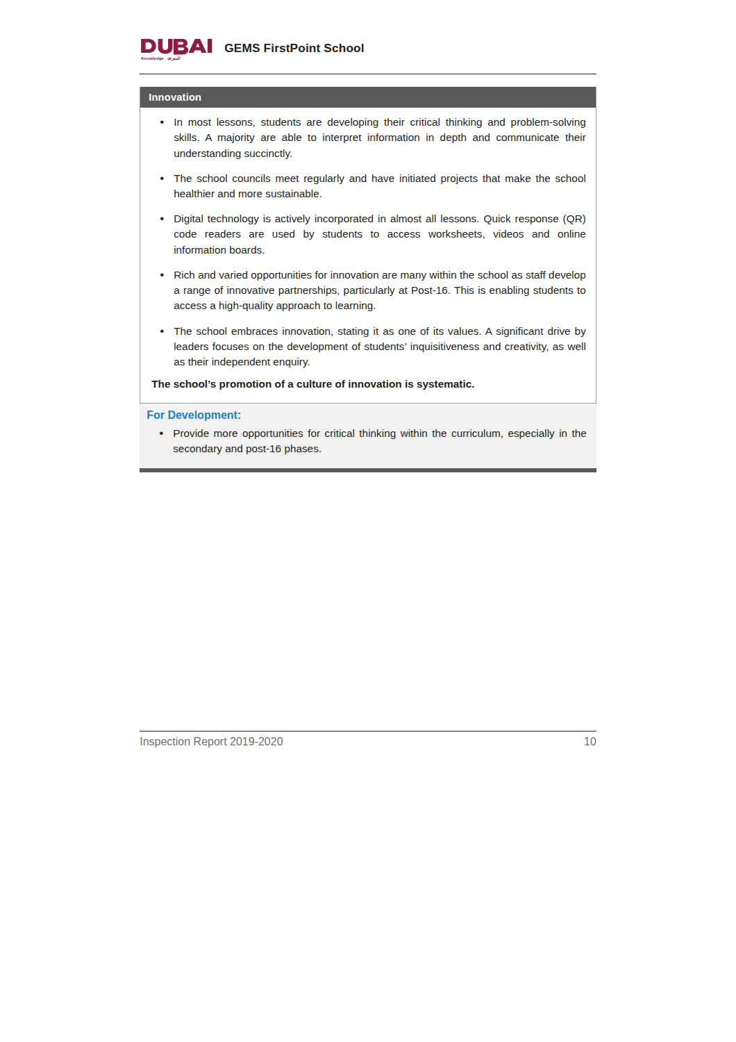Knowledge المعرفة
GEMS FirstPoint School
Innovation
In most lessons, students are developing their critical thinking and problem-solving skills. A majority are able to interpret information in depth and communicate their understanding succinctly.
The school councils meet regularly and have initiated projects that make the school healthier and more sustainable.
Digital technology is actively incorporated in almost all lessons. Quick response (QR) code readers are used by students to access worksheets, videos and online information boards.
Rich and varied opportunities for innovation are many within the school as staff develop a range of innovative partnerships, particularly at Post-16. This is enabling students to access a high-quality approach to learning.
The school embraces innovation, stating it as one of its values. A significant drive by leaders focuses on the development of students’ inquisitiveness and creativity, as well as their independent enquiry.
The school’s promotion of a culture of innovation is systematic.
For Development:
Provide more opportunities for critical thinking within the curriculum, especially in the secondary and post-16 phases.
Inspection Report 2019-2020
10